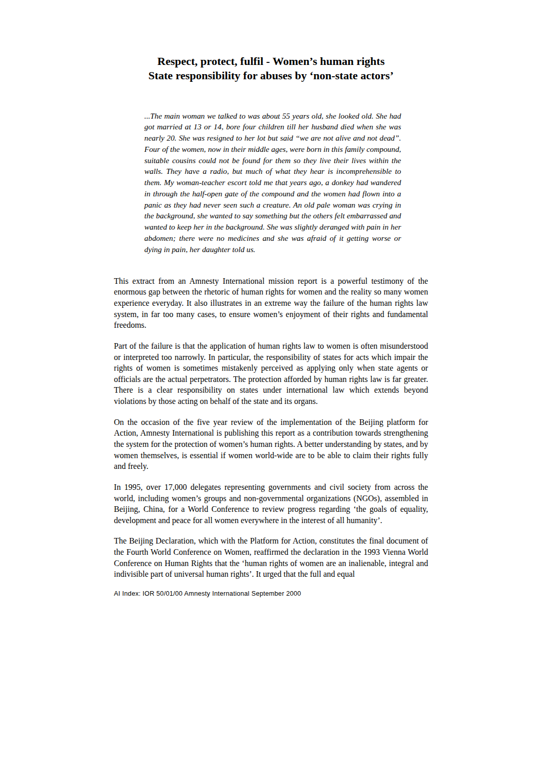Respect, protect, fulfil - Women’s human rights
State responsibility for abuses by ‘non-state actors’
...The main woman we talked to was about 55 years old, she looked old. She had got married at 13 or 14, bore four children till her husband died when she was nearly 20. She was resigned to her lot but said “we are not alive and not dead”. Four of the women, now in their middle ages, were born in this family compound, suitable cousins could not be found for them so they live their lives within the walls. They have a radio, but much of what they hear is incomprehensible to them. My woman-teacher escort told me that years ago, a donkey had wandered in through the half-open gate of the compound and the women had flown into a panic as they had never seen such a creature. An old pale woman was crying in the background, she wanted to say something but the others felt embarrassed and wanted to keep her in the background. She was slightly deranged with pain in her abdomen; there were no medicines and she was afraid of it getting worse or dying in pain, her daughter told us.
This extract from an Amnesty International mission report is a powerful testimony of the enormous gap between the rhetoric of human rights for women and the reality so many women experience everyday. It also illustrates in an extreme way the failure of the human rights law system, in far too many cases, to ensure women’s enjoyment of their rights and fundamental freedoms.
Part of the failure is that the application of human rights law to women is often misunderstood or interpreted too narrowly. In particular, the responsibility of states for acts which impair the rights of women is sometimes mistakenly perceived as applying only when state agents or officials are the actual perpetrators. The protection afforded by human rights law is far greater. There is a clear responsibility on states under international law which extends beyond violations by those acting on behalf of the state and its organs.
On the occasion of the five year review of the implementation of the Beijing platform for Action, Amnesty International is publishing this report as a contribution towards strengthening the system for the protection of women’s human rights. A better understanding by states, and by women themselves, is essential if women world-wide are to be able to claim their rights fully and freely.
In 1995, over 17,000 delegates representing governments and civil society from across the world, including women’s groups and non-governmental organizations (NGOs), assembled in Beijing, China, for a World Conference to review progress regarding ‘the goals of equality, development and peace for all women everywhere in the interest of all humanity’.
The Beijing Declaration, which with the Platform for Action, constitutes the final document of the Fourth World Conference on Women, reaffirmed the declaration in the 1993 Vienna World Conference on Human Rights that the ‘human rights of women are an inalienable, integral and indivisible part of universal human rights’. It urged that the full and equal
AI Index: IOR 50/01/00 Amnesty International September 2000